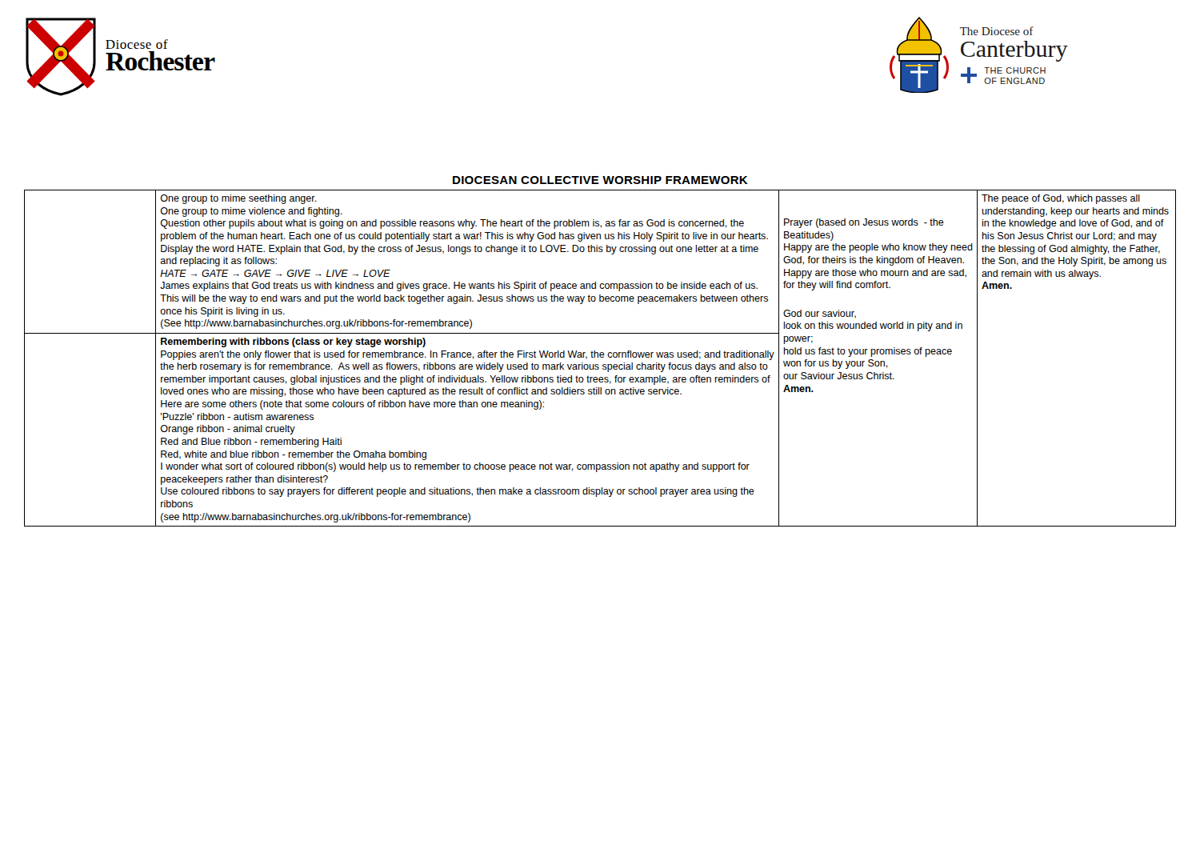Diocese of
Rochester
The Diocese of
Canterbury
THE CHURCH
OF ENGLAND
DIOCESAN COLLECTIVE WORSHIP FRAMEWORK
| | One group to mime seething anger. One group to mime violence and fighting. Question other pupils about what is going on and possible reasons why. The heart of the problem is, as far as God is concerned, the problem of the human heart. Each one of us could potentially start a war! This is why God has given us his Holy Spirit to live in our hearts. Display the word HATE. Explain that God, by the cross of Jesus, longs to change it to LOVE. Do this by crossing out one letter at a time and replacing it as follows: HATE → GATE → GAVE → GIVE → LIVE → LOVE James explains that God treats us with kindness and gives grace. He wants his Spirit of peace and compassion to be inside each of us. This will be the way to end wars and put the world back together again. Jesus shows us the way to become peacemakers between others once his Spirit is living in us. (See http://www.barnabasinchurches.org.uk/ribbons-for-remembrance) | Prayer (based on Jesus words - the Beatitudes) Happy are the people who know they need God, for theirs is the kingdom of Heaven. Happy are those who mourn and are sad, for they will find comfort. God our saviour, look on this wounded world in pity and in power; hold us fast to your promises of peace won for us by your Son, our Saviour Jesus Christ. Amen. | The peace of God, which passes all understanding, keep our hearts and minds in the knowledge and love of God, and of his Son Jesus Christ our Lord; and may the blessing of God almighty, the Father, the Son, and the Holy Spirit, be among us and remain with us always. Amen. |
| | Remembering with ribbons (class or key stage worship) Poppies aren't the only flower that is used for remembrance. In France, after the First World War, the cornflower was used; and traditionally the herb rosemary is for remembrance. As well as flowers, ribbons are widely used to mark various special charity focus days and also to remember important causes, global injustices and the plight of individuals. Yellow ribbons tied to trees, for example, are often reminders of loved ones who are missing, those who have been captured as the result of conflict and soldiers still on active service. Here are some others (note that some colours of ribbon have more than one meaning): 'Puzzle' ribbon - autism awareness Orange ribbon - animal cruelty Red and Blue ribbon - remembering Haiti Red, white and blue ribbon - remember the Omaha bombing I wonder what sort of coloured ribbon(s) would help us to remember to choose peace not war, compassion not apathy and support for peacekeepers rather than disinterest? Use coloured ribbons to say prayers for different people and situations, then make a classroom display or school prayer area using the ribbons (see http://www.barnabasinchurches.org.uk/ribbons-for-remembrance) |